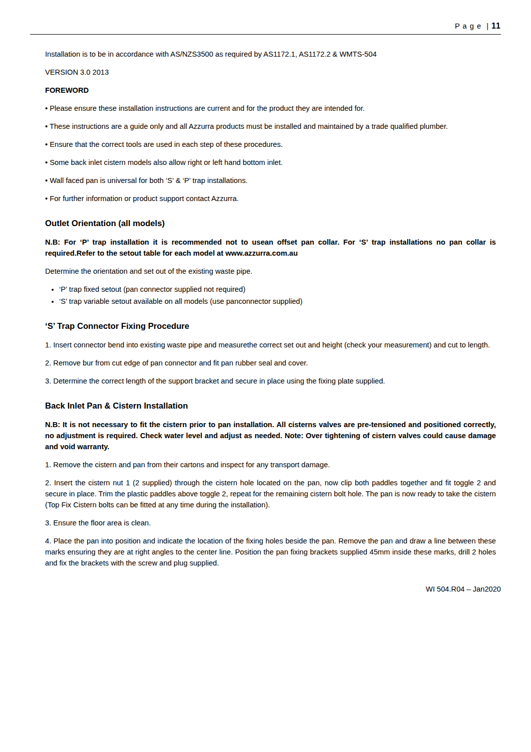P a g e | 11
Installation is to be in accordance with AS/NZS3500 as required by AS1172.1, AS1172.2 & WMTS-504
VERSION 3.0 2013
FOREWORD
• Please ensure these installation instructions are current and for the product they are intended for.
• These instructions are a guide only and all Azzurra products must be installed and maintained by a trade qualified plumber.
• Ensure that the correct tools are used in each step of these procedures.
• Some back inlet cistern models also allow right or left hand bottom inlet.
• Wall faced pan is universal for both ‘S’ & ‘P’ trap installations.
• For further information or product support contact Azzurra.
Outlet Orientation (all models)
N.B: For ‘P’ trap installation it is recommended not to usean offset pan collar. For ‘S’ trap installations no pan collar is required.Refer to the setout table for each model at www.azzurra.com.au
Determine the orientation and set out of the existing waste pipe.
‘P’ trap fixed setout (pan connector supplied not required)
‘S’ trap variable setout available on all models (use panconnector supplied)
‘S’ Trap Connector Fixing Procedure
1. Insert connector bend into existing waste pipe and measurethe correct set out and height (check your measurement) and cut to length.
2. Remove bur from cut edge of pan connector and fit pan rubber seal and cover.
3. Determine the correct length of the support bracket and secure in place using the fixing plate supplied.
Back Inlet Pan & Cistern Installation
N.B: It is not necessary to fit the cistern prior to pan installation. All cisterns valves are pre-tensioned and positioned correctly, no adjustment is required. Check water level and adjust as needed. Note: Over tightening of cistern valves could cause damage and void warranty.
1. Remove the cistern and pan from their cartons and inspect for any transport damage.
2. Insert the cistern nut 1 (2 supplied) through the cistern hole located on the pan, now clip both paddles together and fit toggle 2 and secure in place. Trim the plastic paddles above toggle 2, repeat for the remaining cistern bolt hole. The pan is now ready to take the cistern (Top Fix Cistern bolts can be fitted at any time during the installation).
3. Ensure the floor area is clean.
4. Place the pan into position and indicate the location of the fixing holes beside the pan. Remove the pan and draw a line between these marks ensuring they are at right angles to the center line. Position the pan fixing brackets supplied 45mm inside these marks, drill 2 holes and fix the brackets with the screw and plug supplied.
WI 504.R04 – Jan2020